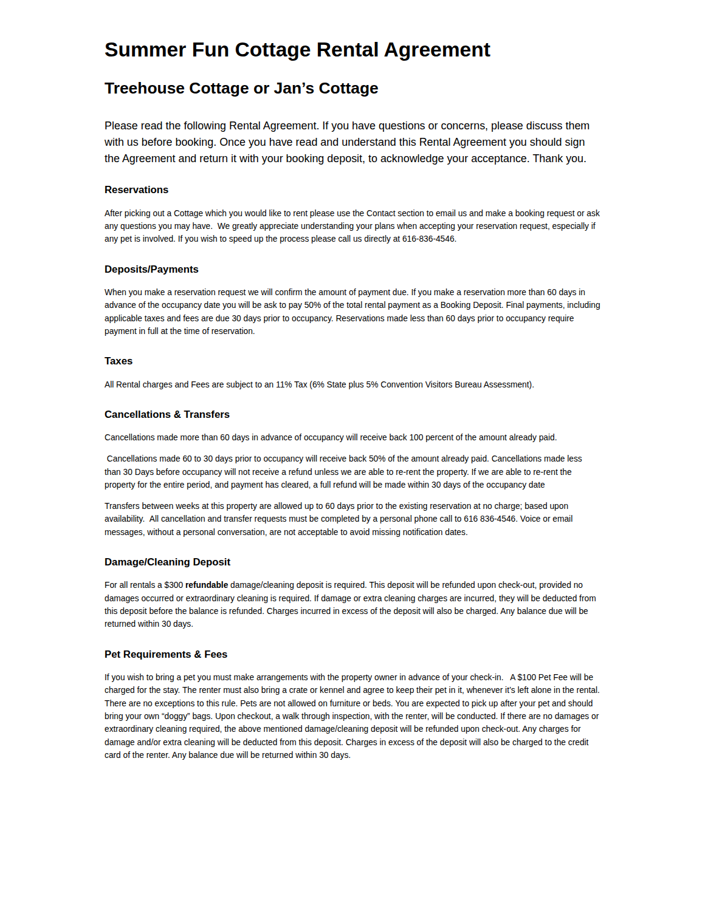Summer Fun Cottage Rental Agreement
Treehouse Cottage or Jan’s Cottage
Please read the following Rental Agreement. If you have questions or concerns, please discuss them with us before booking. Once you have read and understand this Rental Agreement you should sign the Agreement and return it with your booking deposit, to acknowledge your acceptance. Thank you.
Reservations
After picking out a Cottage which you would like to rent please use the Contact section to email us and make a booking request or ask any questions you may have. We greatly appreciate understanding your plans when accepting your reservation request, especially if any pet is involved. If you wish to speed up the process please call us directly at 616-836-4546.
Deposits/Payments
When you make a reservation request we will confirm the amount of payment due. If you make a reservation more than 60 days in advance of the occupancy date you will be ask to pay 50% of the total rental payment as a Booking Deposit. Final payments, including applicable taxes and fees are due 30 days prior to occupancy. Reservations made less than 60 days prior to occupancy require payment in full at the time of reservation.
Taxes
All Rental charges and Fees are subject to an 11% Tax (6% State plus 5% Convention Visitors Bureau Assessment).
Cancellations & Transfers
Cancellations made more than 60 days in advance of occupancy will receive back 100 percent of the amount already paid.
Cancellations made 60 to 30 days prior to occupancy will receive back 50% of the amount already paid. Cancellations made less than 30 Days before occupancy will not receive a refund unless we are able to re-rent the property. If we are able to re-rent the property for the entire period, and payment has cleared, a full refund will be made within 30 days of the occupancy date
Transfers between weeks at this property are allowed up to 60 days prior to the existing reservation at no charge; based upon availability. All cancellation and transfer requests must be completed by a personal phone call to 616 836-4546. Voice or email messages, without a personal conversation, are not acceptable to avoid missing notification dates.
Damage/Cleaning Deposit
For all rentals a $300 refundable damage/cleaning deposit is required. This deposit will be refunded upon check-out, provided no damages occurred or extraordinary cleaning is required. If damage or extra cleaning charges are incurred, they will be deducted from this deposit before the balance is refunded. Charges incurred in excess of the deposit will also be charged. Any balance due will be returned within 30 days.
Pet Requirements & Fees
If you wish to bring a pet you must make arrangements with the property owner in advance of your check-in. A $100 Pet Fee will be charged for the stay. The renter must also bring a crate or kennel and agree to keep their pet in it, whenever it’s left alone in the rental. There are no exceptions to this rule. Pets are not allowed on furniture or beds. You are expected to pick up after your pet and should bring your own “doggy” bags. Upon checkout, a walk through inspection, with the renter, will be conducted. If there are no damages or extraordinary cleaning required, the above mentioned damage/cleaning deposit will be refunded upon check-out. Any charges for damage and/or extra cleaning will be deducted from this deposit. Charges in excess of the deposit will also be charged to the credit card of the renter. Any balance due will be returned within 30 days.